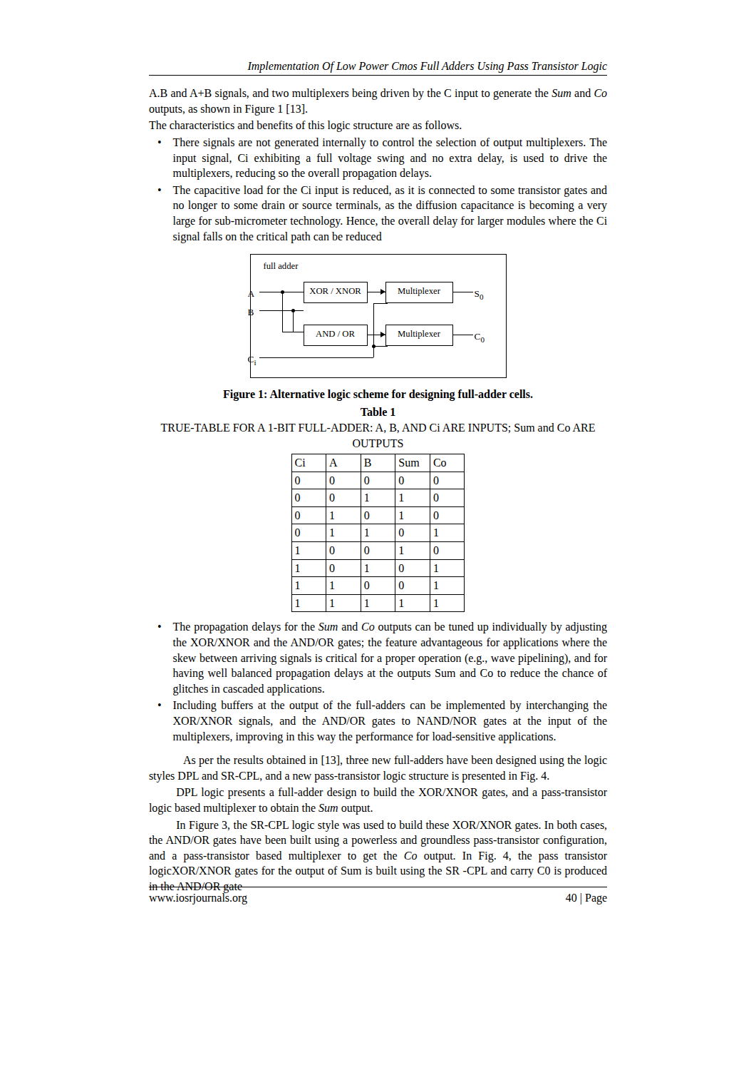Implementation Of Low Power Cmos Full Adders Using Pass Transistor Logic
A.B and A+B signals, and two multiplexers being driven by the C input to generate the Sum and Co outputs, as shown in Figure 1 [13].
The characteristics and benefits of this logic structure are as follows.
There signals are not generated internally to control the selection of output multiplexers. The input signal, Ci exhibiting a full voltage swing and no extra delay, is used to drive the multiplexers, reducing so the overall propagation delays.
The capacitive load for the Ci input is reduced, as it is connected to some transistor gates and no longer to some drain or source terminals, as the diffusion capacitance is becoming a very large for sub-micrometer technology. Hence, the overall delay for larger modules where the Ci signal falls on the critical path can be reduced
full adder A B Ci S0 C0
XOR / XNOR
AND / OR
Multiplexer
Multiplexer
Figure 1: Alternative logic scheme for designing full-adder cells.
Table 1
TRUE-TABLE FOR A 1-BIT FULL-ADDER: A, B, AND Ci ARE INPUTS; Sum and Co ARE OUTPUTS
| Ci | A | B | Sum | Co |
| --- | --- | --- | --- | --- |
| 0 | 0 | 0 | 0 | 0 |
| 0 | 0 | 1 | 1 | 0 |
| 0 | 1 | 0 | 1 | 0 |
| 0 | 1 | 1 | 0 | 1 |
| 1 | 0 | 0 | 1 | 0 |
| 1 | 0 | 1 | 0 | 1 |
| 1 | 1 | 0 | 0 | 1 |
| 1 | 1 | 1 | 1 | 1 |
The propagation delays for the Sum and Co outputs can be tuned up individually by adjusting the XOR/XNOR and the AND/OR gates; the feature advantageous for applications where the skew between arriving signals is critical for a proper operation (e.g., wave pipelining), and for having well balanced propagation delays at the outputs Sum and Co to reduce the chance of glitches in cascaded applications.
Including buffers at the output of the full-adders can be implemented by interchanging the XOR/XNOR signals, and the AND/OR gates to NAND/NOR gates at the input of the multiplexers, improving in this way the performance for load-sensitive applications.
As per the results obtained in [13], three new full-adders have been designed using the logic styles DPL and SR-CPL, and a new pass-transistor logic structure is presented in Fig. 4.
DPL logic presents a full-adder design to build the XOR/XNOR gates, and a pass-transistor logic based multiplexer to obtain the Sum output.
In Figure 3, the SR-CPL logic style was used to build these XOR/XNOR gates. In both cases, the AND/OR gates have been built using a powerless and groundless pass-transistor configuration, and a pass-transistor based multiplexer to get the Co output. In Fig. 4, the pass transistor logicXOR/XNOR gates for the output of Sum is built using the SR -CPL and carry C0 is produced in the AND/OR gate
www.iosrjournals.org 40 | Page